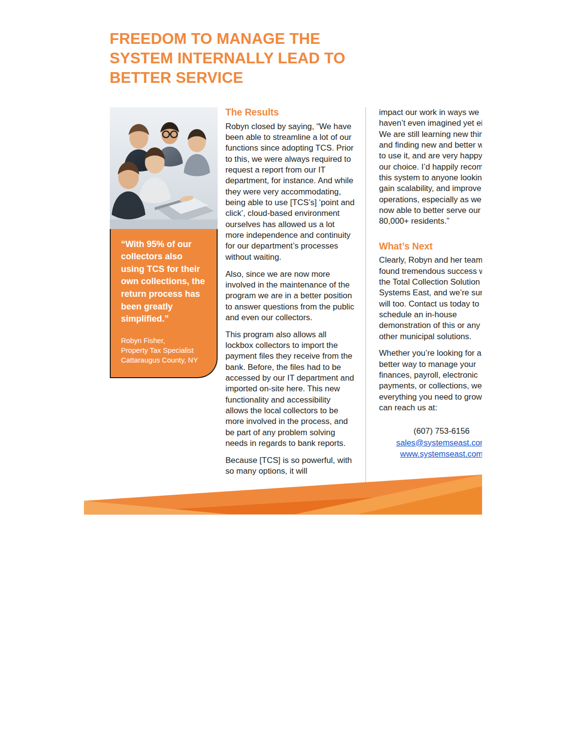FREEDOM TO MANAGE THE SYSTEM INTERNALLY LEAD TO BETTER SERVICE
“With 95% of our collectors also using TCS for their own collections, the return process has been greatly simplified.”
Robyn Fisher,
Property Tax Specialist
Cattaraugus County, NY
The Results
Robyn closed by saying, “We have been able to streamline a lot of our functions since adopting TCS. Prior to this, we were always required to request a report from our IT department, for instance. And while they were very accommodating, being able to use [TCS’s] ‘point and click’, cloud-based environment ourselves has allowed us a lot more independence and continuity for our department’s processes without waiting.
Also, since we are now more involved in the maintenance of the program we are in a better position to answer questions from the public and even our collectors.
This program also allows all lockbox collectors to import the payment files they receive from the bank. Before, the files had to be accessed by our IT department and imported on-site here. This new functionality and accessibility allows the local collectors to be more involved in the process, and be part of any problem solving needs in regards to bank reports.
Because [TCS] is so powerful, with so many options, it will
impact our work in ways we haven’t even imagined yet either. We are still learning new things, and finding new and better ways to use it, and are very happy with our choice. I’d happily recommend this system to anyone looking to gain scalability, and improve their operations, especially as we’re now able to better serve our 80,000+ residents.”
What’s Next
Clearly, Robyn and her team found tremendous success with the Total Collection Solution from Systems East, and we’re sure you will too. Contact us today to schedule an in-house demonstration of this or any of our other municipal solutions.
Whether you’re looking for a better way to manage your finances, payroll, electronic payments, or collections, we have everything you need to grow. You can reach us at:
(607) 753-6156
sales@systemseast.com
www.systemseast.com